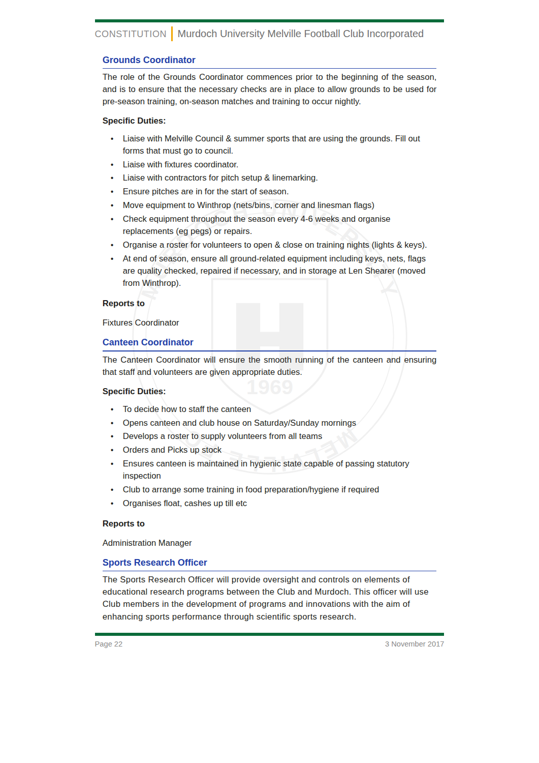MURDOCH UNIVERSITY MELVILLE FC 1969
CONSTITUTION Murdoch University Melville Football Club Incorporated
Grounds Coordinator
The role of the Grounds Coordinator commences prior to the beginning of the season, and is to ensure that the necessary checks are in place to allow grounds to be used for pre-season training, on-season matches and training to occur nightly.
Specific Duties:
Liaise with Melville Council & summer sports that are using the grounds. Fill out forms that must go to council.
Liaise with fixtures coordinator.
Liaise with contractors for pitch setup & linemarking.
Ensure pitches are in for the start of season.
Move equipment to Winthrop (nets/bins, corner and linesman flags)
Check equipment throughout the season every 4-6 weeks and organise replacements (eg pegs) or repairs.
Organise a roster for volunteers to open & close on training nights (lights & keys).
At end of season, ensure all ground-related equipment including keys, nets, flags are quality checked, repaired if necessary, and in storage at Len Shearer (moved from Winthrop).
Reports to
Fixtures Coordinator
Canteen Coordinator
The Canteen Coordinator will ensure the smooth running of the canteen and ensuring that staff and volunteers are given appropriate duties.
Specific Duties:
To decide how to staff the canteen
Opens canteen and club house on Saturday/Sunday mornings
Develops a roster to supply volunteers from all teams
Orders and Picks up stock
Ensures canteen is maintained in hygienic state capable of passing statutory inspection
Club to arrange some training in food preparation/hygiene if required
Organises float, cashes up till etc
Reports to
Administration Manager
Sports Research Officer
The Sports Research Officer will provide oversight and controls on elements of educational research programs between the Club and Murdoch. This officer will use Club members in the development of programs and innovations with the aim of enhancing sports performance through scientific sports research.
Page 22 3 November 2017